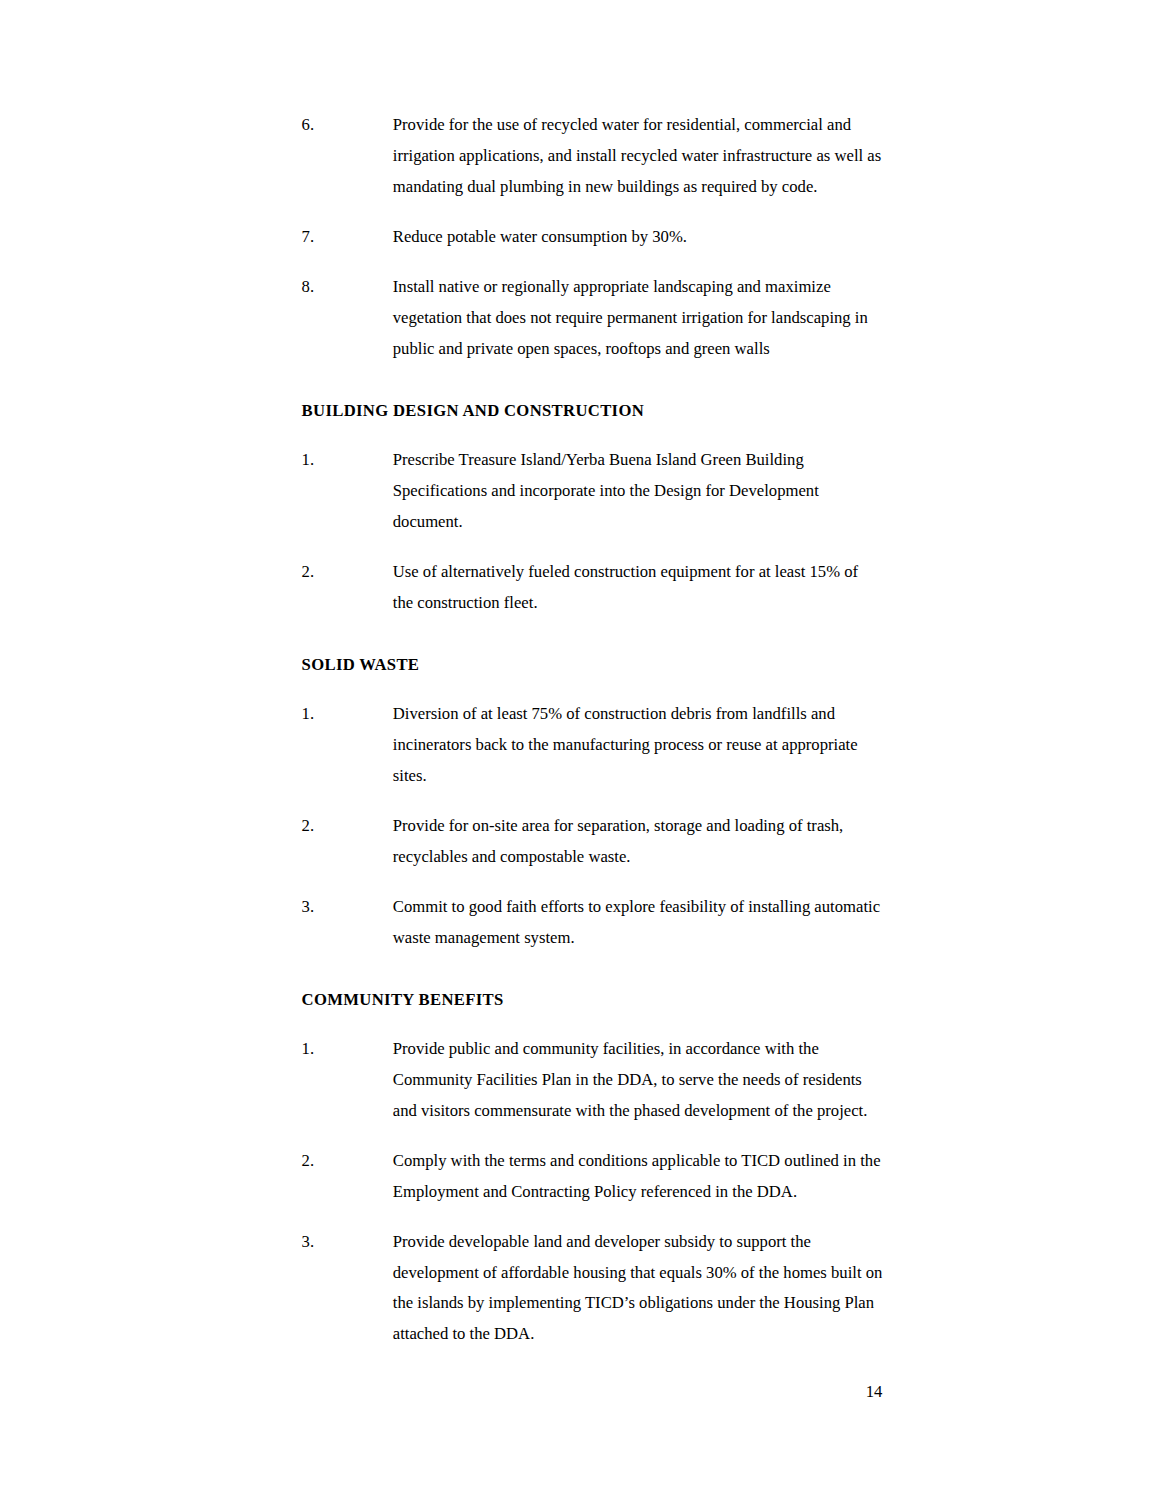6. Provide for the use of recycled water for residential, commercial and irrigation applications, and install recycled water infrastructure as well as mandating dual plumbing in new buildings as required by code.
7. Reduce potable water consumption by 30%.
8. Install native or regionally appropriate landscaping and maximize vegetation that does not require permanent irrigation for landscaping in public and private open spaces, rooftops and green walls
Building Design and Construction
1. Prescribe Treasure Island/Yerba Buena Island Green Building Specifications and incorporate into the Design for Development document.
2. Use of alternatively fueled construction equipment for at least 15% of the construction fleet.
Solid Waste
1. Diversion of at least 75% of construction debris from landfills and incinerators back to the manufacturing process or reuse at appropriate sites.
2. Provide for on-site area for separation, storage and loading of trash, recyclables and compostable waste.
3. Commit to good faith efforts to explore feasibility of installing automatic waste management system.
Community Benefits
1. Provide public and community facilities, in accordance with the Community Facilities Plan in the DDA, to serve the needs of residents and visitors commensurate with the phased development of the project.
2. Comply with the terms and conditions applicable to TICD outlined in the Employment and Contracting Policy referenced in the DDA.
3. Provide developable land and developer subsidy to support the development of affordable housing that equals 30% of the homes built on the islands by implementing TICD’s obligations under the Housing Plan attached to the DDA.
14